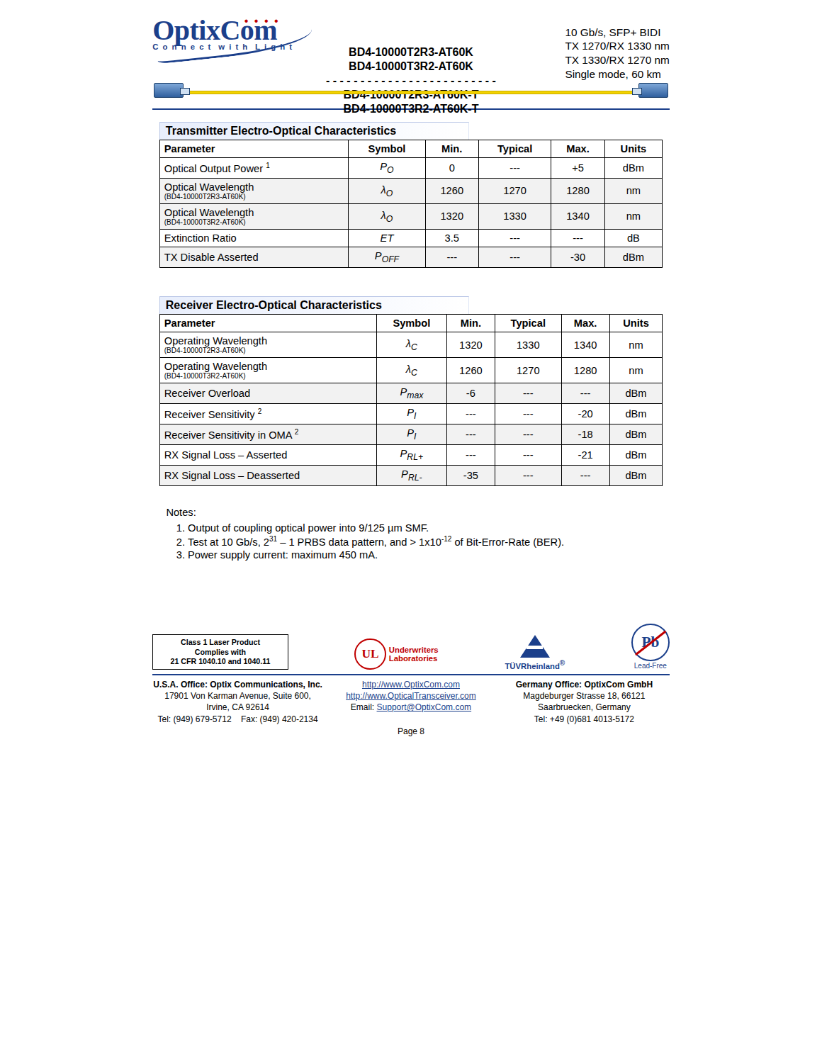• • • •
Optix Com
C o n n e c t w i t h L i g h t
BD4-10000T2R3-AT60K
BD4-10000T3R2-AT60K
- - - - - - - - - - - - - - - - - - - - - - - - -
BD4-10000T2R3-AT60K-T
BD4-10000T3R2-AT60K-T
10 Gb/s, SFP+ BIDI
TX 1270/RX 1330 nm
TX 1330/RX 1270 nm
Single mode, 60 km
Transmitter Electro-Optical Characteristics
| Parameter | Symbol | Min. | Typical | Max. | Units |
| --- | --- | --- | --- | --- | --- |
| Optical Output Power 1 | P O | 0 | --- | +5 | dBm |
| Optical Wavelength (BD4-10000T2R3-AT60K) | λ O | 1260 | 1270 | 1280 | nm |
| Optical Wavelength (BD4-10000T3R2-AT60K) | λ O | 1320 | 1330 | 1340 | nm |
| Extinction Ratio | ET | 3.5 | --- | --- | dB |
| TX Disable Asserted | P OFF | --- | --- | -30 | dBm |
Receiver Electro-Optical Characteristics
| Parameter | Symbol | Min. | Typical | Max. | Units |
| --- | --- | --- | --- | --- | --- |
| Operating Wavelength (BD4-10000T2R3-AT60K) | λ C | 1320 | 1330 | 1340 | nm |
| Operating Wavelength (BD4-10000T3R2-AT60K) | λ C | 1260 | 1270 | 1280 | nm |
| Receiver Overload | P max | -6 | --- | --- | dBm |
| Receiver Sensitivity 2 | P I | --- | --- | -20 | dBm |
| Receiver Sensitivity in OMA 2 | P I | --- | --- | -18 | dBm |
| RX Signal Loss – Asserted | P RL+ | --- | --- | -21 | dBm |
| RX Signal Loss – Deasserted | P RL- | -35 | --- | --- | dBm |
Notes:
Output of coupling optical power into 9/125 µm SMF.
Test at 10 Gb/s, 231 – 1 PRBS data pattern, and > 1x10-12 of Bit-Error-Rate (BER).
Power supply current: maximum 450 mA.
Class 1 Laser Product
Complies with
21 CFR 1040.10 and 1040.11
UL
Underwriters
Laboratories
TÜVRheinland®
Pb
Lead-Free
U.S.A. Office: Optix Communications, Inc.
17901 Von Karman Avenue, Suite 600,
Irvine, CA 92614
Tel: (949) 679-5712 Fax: (949) 420-2134
http://www.OptixCom.com
http://www.OpticalTransceiver.com
Email: Support@OptixCom.com
Germany Office: OptixCom GmbH
Magdeburger Strasse 18, 66121
Saarbruecken, Germany
Tel: +49 (0)681 4013-5172
Page 8